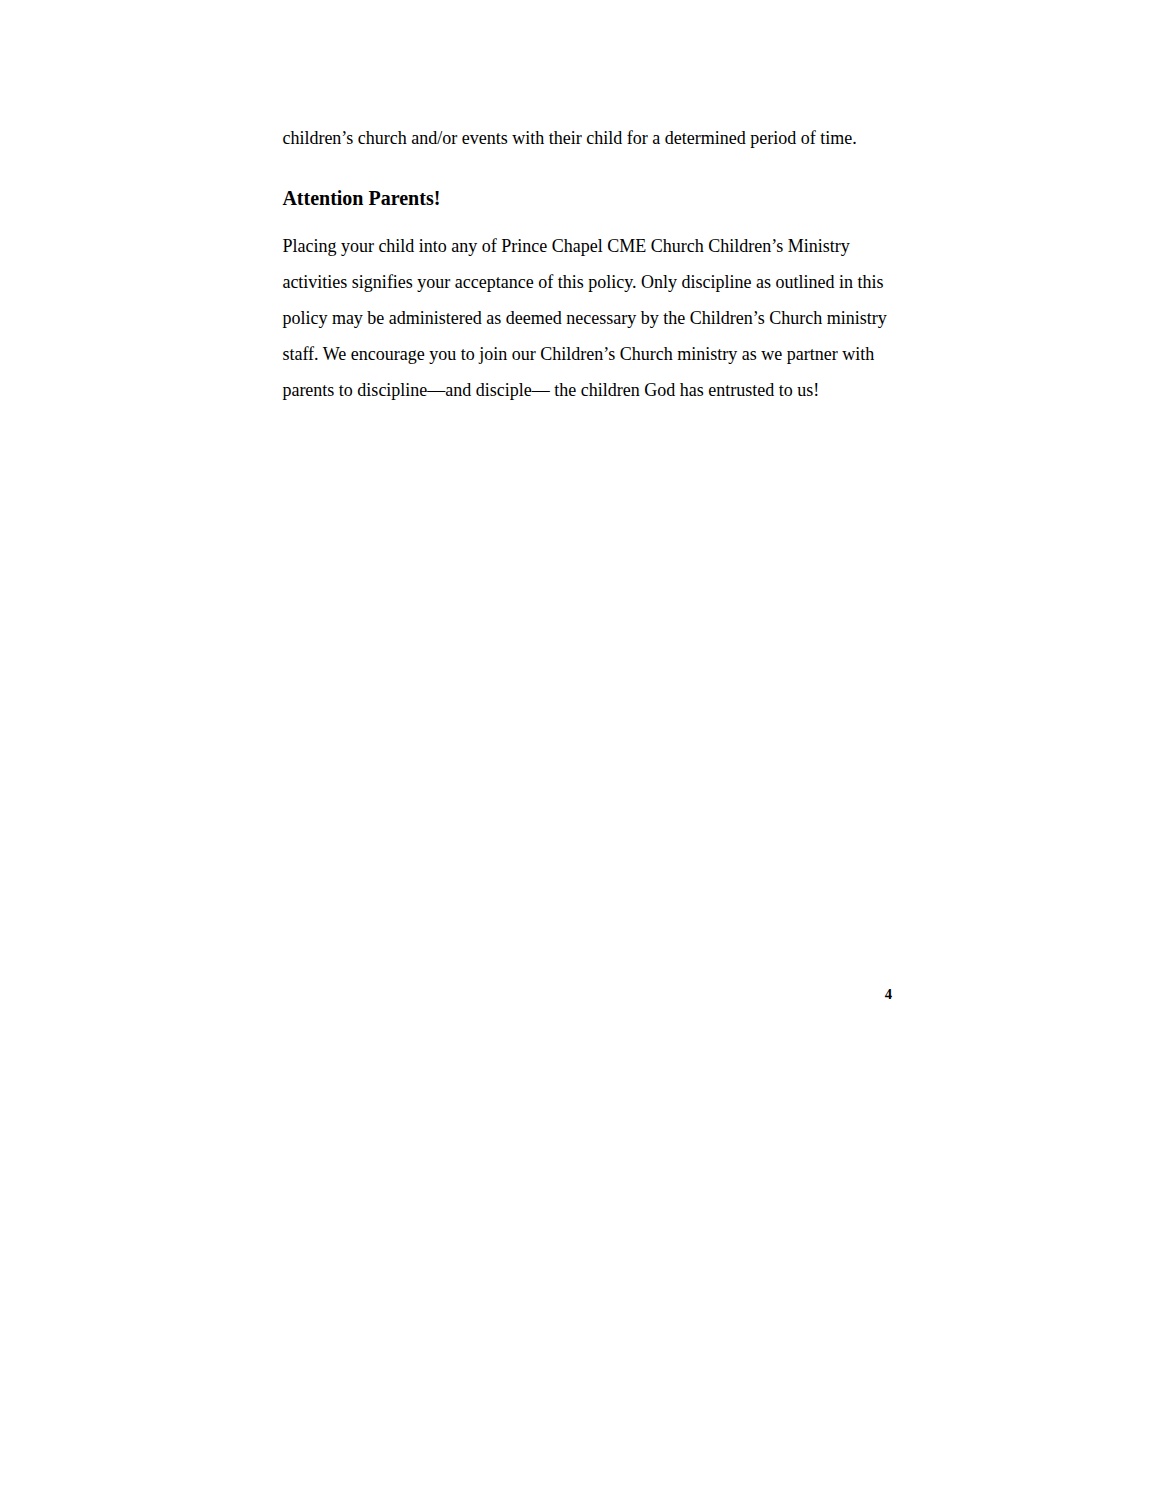children’s church and/or events with their child for a determined period of time.
Attention Parents!
Placing your child into any of Prince Chapel CME Church Children’s Ministry activities signifies your acceptance of this policy. Only discipline as outlined in this policy may be administered as deemed necessary by the Children’s Church ministry staff. We encourage you to join our Children’s Church ministry as we partner with parents to discipline—and disciple— the children God has entrusted to us!
4